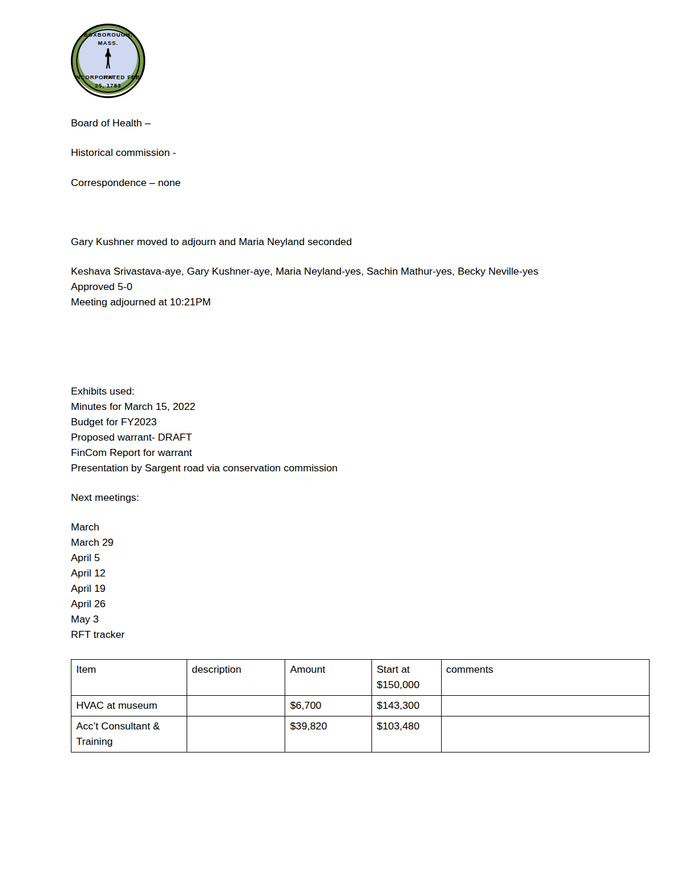BOXBOROUGH, MASS.
1783
INCORPORATED FEB. 25, 1783
Board of Health –
Historical commission -
Correspondence – none
Gary Kushner moved to adjourn and Maria Neyland seconded
Keshava Srivastava-aye, Gary Kushner-aye, Maria Neyland-yes, Sachin Mathur-yes, Becky Neville-yes
Approved 5-0
Meeting adjourned at 10:21PM
Exhibits used:
Minutes for March 15, 2022
Budget for FY2023
Proposed warrant- DRAFT
FinCom Report for warrant
Presentation by Sargent road via conservation commission
Next meetings:
March
March 29
April 5
April 12
April 19
April 26
May 3
RFT tracker
| Item | description | Amount | Start at $150,000 | comments |
| HVAC at museum | | $6,700 | $143,300 | |
| Acc’t Consultant & Training | | $39,820 | $103,480 | |